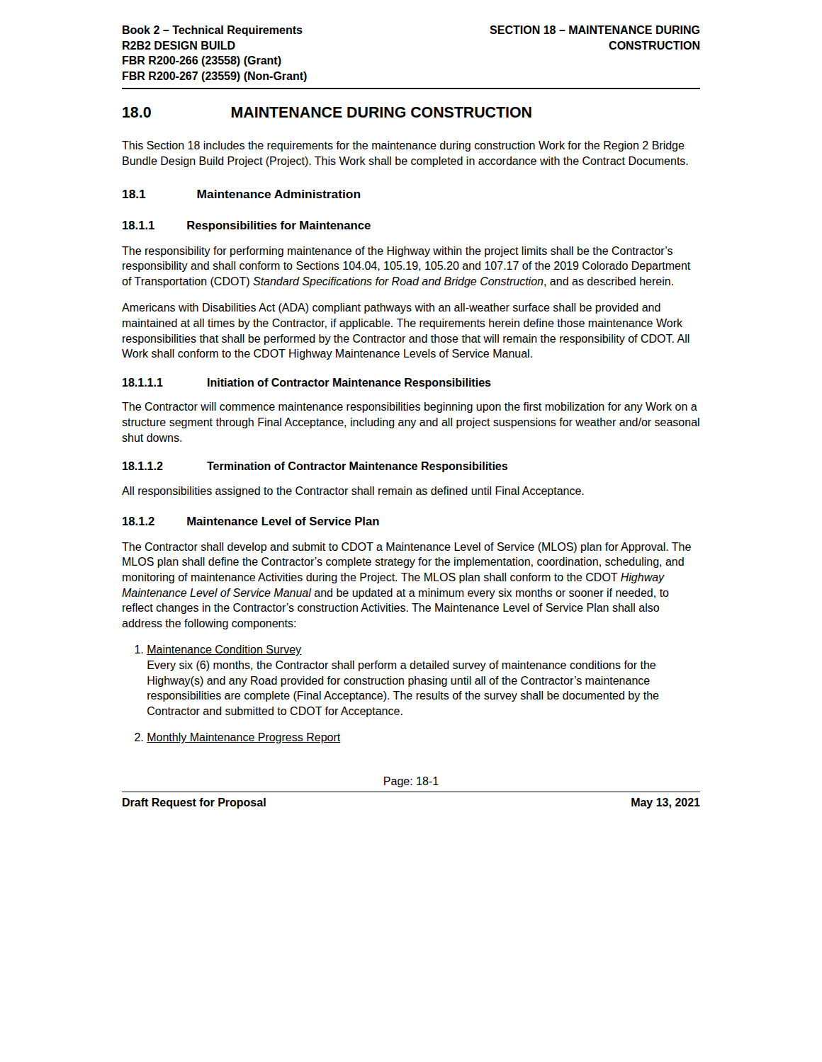Book 2 – Technical Requirements
R2B2 DESIGN BUILD
FBR R200-266 (23558) (Grant)
FBR R200-267 (23559) (Non-Grant)
SECTION 18 – MAINTENANCE DURING
CONSTRUCTION
18.0 MAINTENANCE DURING CONSTRUCTION
This Section 18 includes the requirements for the maintenance during construction Work for the Region 2 Bridge Bundle Design Build Project (Project). This Work shall be completed in accordance with the Contract Documents.
18.1 Maintenance Administration
18.1.1 Responsibilities for Maintenance
The responsibility for performing maintenance of the Highway within the project limits shall be the Contractor’s responsibility and shall conform to Sections 104.04, 105.19, 105.20 and 107.17 of the 2019 Colorado Department of Transportation (CDOT) Standard Specifications for Road and Bridge Construction, and as described herein.
Americans with Disabilities Act (ADA) compliant pathways with an all-weather surface shall be provided and maintained at all times by the Contractor, if applicable. The requirements herein define those maintenance Work responsibilities that shall be performed by the Contractor and those that will remain the responsibility of CDOT. All Work shall conform to the CDOT Highway Maintenance Levels of Service Manual.
18.1.1.1 Initiation of Contractor Maintenance Responsibilities
The Contractor will commence maintenance responsibilities beginning upon the first mobilization for any Work on a structure segment through Final Acceptance, including any and all project suspensions for weather and/or seasonal shut downs.
18.1.1.2 Termination of Contractor Maintenance Responsibilities
All responsibilities assigned to the Contractor shall remain as defined until Final Acceptance.
18.1.2 Maintenance Level of Service Plan
The Contractor shall develop and submit to CDOT a Maintenance Level of Service (MLOS) plan for Approval. The MLOS plan shall define the Contractor’s complete strategy for the implementation, coordination, scheduling, and monitoring of maintenance Activities during the Project. The MLOS plan shall conform to the CDOT Highway Maintenance Level of Service Manual and be updated at a minimum every six months or sooner if needed, to reflect changes in the Contractor’s construction Activities. The Maintenance Level of Service Plan shall also address the following components:
Maintenance Condition Survey
Every six (6) months, the Contractor shall perform a detailed survey of maintenance conditions for the Highway(s) and any Road provided for construction phasing until all of the Contractor’s maintenance responsibilities are complete (Final Acceptance). The results of the survey shall be documented by the Contractor and submitted to CDOT for Acceptance.
Monthly Maintenance Progress Report
Page: 18-1
Draft Request for Proposal May 13, 2021